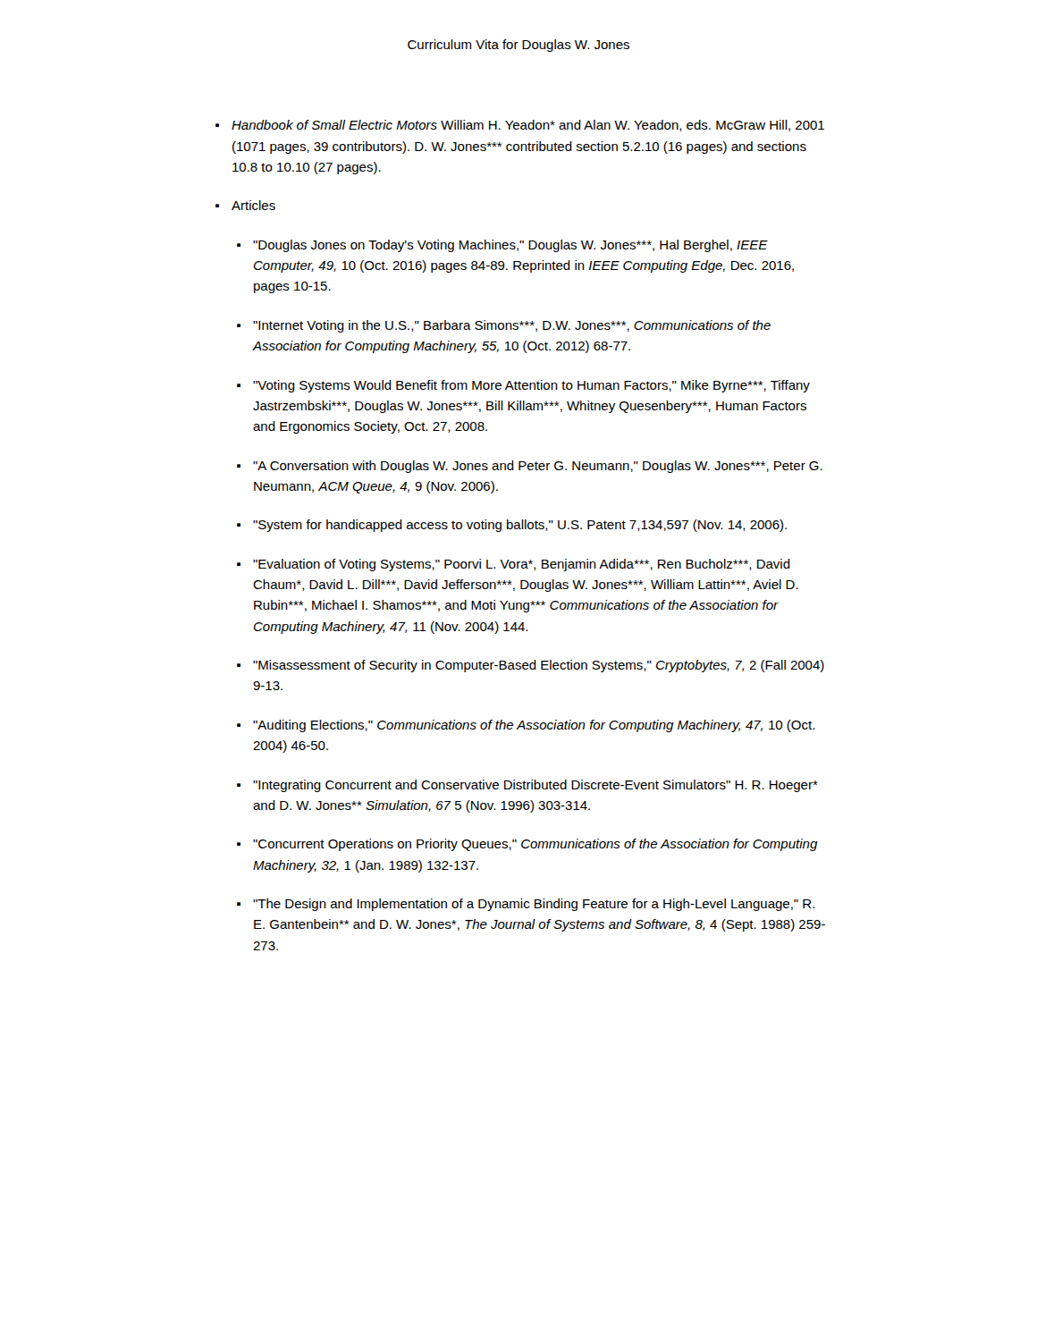Curriculum Vita for Douglas W. Jones
Handbook of Small Electric Motors William H. Yeadon* and Alan W. Yeadon, eds. McGraw Hill, 2001 (1071 pages, 39 contributors). D. W. Jones*** contributed section 5.2.10 (16 pages) and sections 10.8 to 10.10 (27 pages).
Articles
"Douglas Jones on Today's Voting Machines," Douglas W. Jones***, Hal Berghel, IEEE Computer, 49, 10 (Oct. 2016) pages 84-89. Reprinted in IEEE Computing Edge, Dec. 2016, pages 10-15.
"Internet Voting in the U.S.," Barbara Simons***, D.W. Jones***, Communications of the Association for Computing Machinery, 55, 10 (Oct. 2012) 68-77.
"Voting Systems Would Benefit from More Attention to Human Factors," Mike Byrne***, Tiffany Jastrzembski***, Douglas W. Jones***, Bill Killam***, Whitney Quesenbery***, Human Factors and Ergonomics Society, Oct. 27, 2008.
"A Conversation with Douglas W. Jones and Peter G. Neumann," Douglas W. Jones***, Peter G. Neumann, ACM Queue, 4, 9 (Nov. 2006).
"System for handicapped access to voting ballots," U.S. Patent 7,134,597 (Nov. 14, 2006).
"Evaluation of Voting Systems," Poorvi L. Vora*, Benjamin Adida***, Ren Bucholz***, David Chaum*, David L. Dill***, David Jefferson***, Douglas W. Jones***, William Lattin***, Aviel D. Rubin***, Michael I. Shamos***, and Moti Yung*** Communications of the Association for Computing Machinery, 47, 11 (Nov. 2004) 144.
"Misassessment of Security in Computer-Based Election Systems," Cryptobytes, 7, 2 (Fall 2004) 9-13.
"Auditing Elections," Communications of the Association for Computing Machinery, 47, 10 (Oct. 2004) 46-50.
"Integrating Concurrent and Conservative Distributed Discrete-Event Simulators" H. R. Hoeger* and D. W. Jones** Simulation, 67 5 (Nov. 1996) 303-314.
"Concurrent Operations on Priority Queues," Communications of the Association for Computing Machinery, 32, 1 (Jan. 1989) 132-137.
"The Design and Implementation of a Dynamic Binding Feature for a High-Level Language," R. E. Gantenbein** and D. W. Jones*, The Journal of Systems and Software, 8, 4 (Sept. 1988) 259-273.